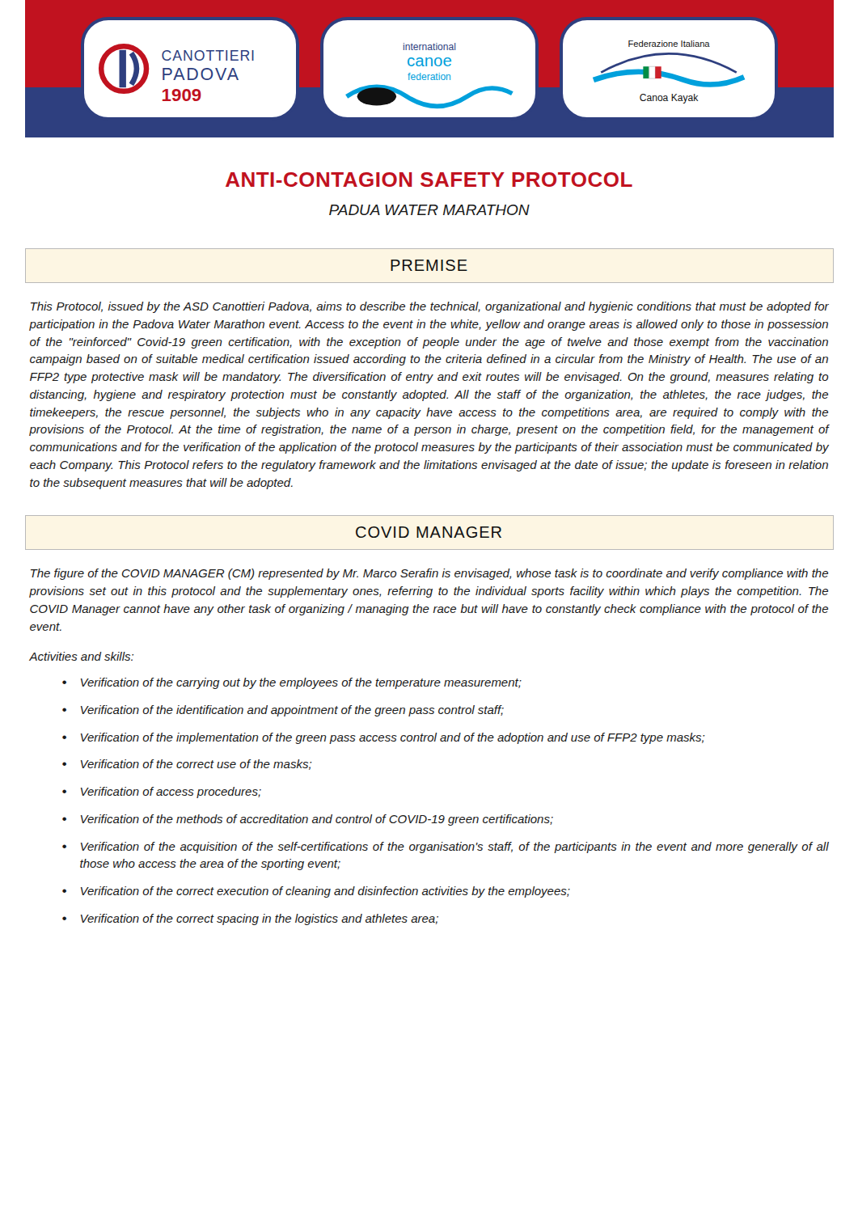ANTI-CONTAGION SAFETY PROTOCOL
PADUA WATER MARATHON
PREMISE
This Protocol, issued by the ASD Canottieri Padova, aims to describe the technical, organizational and hygienic conditions that must be adopted for participation in the Padova Water Marathon event. Access to the event in the white, yellow and orange areas is allowed only to those in possession of the "reinforced" Covid-19 green certification, with the exception of people under the age of twelve and those exempt from the vaccination campaign based on of suitable medical certification issued according to the criteria defined in a circular from the Ministry of Health. The use of an FFP2 type protective mask will be mandatory. The diversification of entry and exit routes will be envisaged. On the ground, measures relating to distancing, hygiene and respiratory protection must be constantly adopted. All the staff of the organization, the athletes, the race judges, the timekeepers, the rescue personnel, the subjects who in any capacity have access to the competitions area, are required to comply with the provisions of the Protocol. At the time of registration, the name of a person in charge, present on the competition field, for the management of communications and for the verification of the application of the protocol measures by the participants of their association must be communicated by each Company. This Protocol refers to the regulatory framework and the limitations envisaged at the date of issue; the update is foreseen in relation to the subsequent measures that will be adopted.
COVID MANAGER
The figure of the COVID MANAGER (CM) represented by Mr. Marco Serafin is envisaged, whose task is to coordinate and verify compliance with the provisions set out in this protocol and the supplementary ones, referring to the individual sports facility within which plays the competition. The COVID Manager cannot have any other task of organizing / managing the race but will have to constantly check compliance with the protocol of the event.
Activities and skills:
Verification of the carrying out by the employees of the temperature measurement;
Verification of the identification and appointment of the green pass control staff;
Verification of the implementation of the green pass access control and of the adoption and use of FFP2 type masks;
Verification of the correct use of the masks;
Verification of access procedures;
Verification of the methods of accreditation and control of COVID-19 green certifications;
Verification of the acquisition of the self-certifications of the organisation's staff, of the participants in the event and more generally of all those who access the area of the sporting event;
Verification of the correct execution of cleaning and disinfection activities by the employees;
Verification of the correct spacing in the logistics and athletes area;